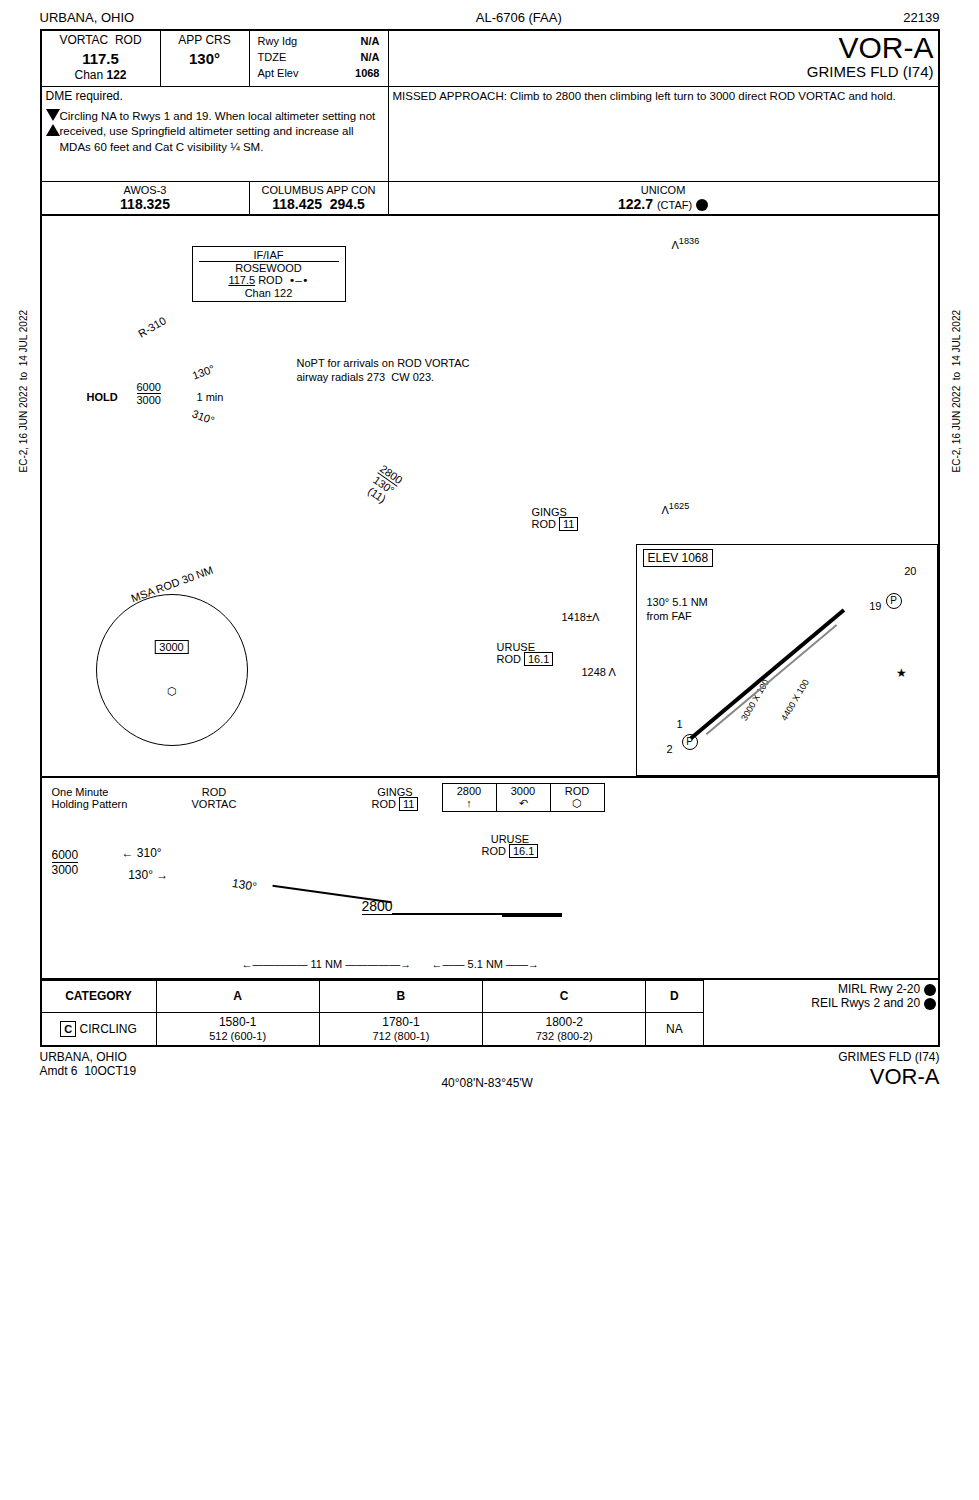URBANA, OHIO
AL-6706 (FAA)
22139
| VORTAC ROD 117.5 Chan 122 | APP CRS 130° | / Rwy Idg / N/A / / TDZE / N/A / / Apt Elev / 1068 / | VOR-A GRIMES FLD (I74) |
| DME required. Circling NA to Rwys 1 and 19. When local altimeter setting not received, use Springfield altimeter setting and increase all MDAs 60 feet and Cat C visibility ¼ SM. | MISSED APPROACH: Climb to 2800 then climbing left turn to 3000 direct ROD VORTAC and hold. |
| AWOS-3 118.325 | COLUMBUS APP CON 118.425 294.5 | UNICOM 122.7 (CTAF) |
IF/IAF
ROSEWOOD
117.5 ROD •—•
Chan 122
R-310
HOLD
6000
3000
130°
1 min
310°
NoPT for arrivals on ROD VORTAC
airway radials 273 CW 023.
2800
130°
(11)
GINGS
ROD 11
URUSE
ROD 16.1
Λ1836
Λ1625
Λ1581±
1418±Λ
1248 Λ
Λ1447
Λ1508
MSA ROD 30 NM
3000
⬡
ELEV 1068
130° 5.1 NM
from FAF
20
19
1
2
3000 X 100
4400 X 100
★
P
P
One Minute
Holding Pattern
ROD
VORTAC
6000
3000
← 310°
130° →
130°
GINGS
ROD 11
URUSE
ROD 16.1
2800
| 2800 ↑ | 3000 ↶ | ROD ⬡ |
←————— 11 NM —————→
←—— 5.1 NM ——→
| CATEGORY | A | B | C | D | MIRL Rwy 2-20 REIL Rwys 2 and 20 |
| --- | --- | --- | --- | --- | --- |
| C CIRCLING | 1580-1 512 (600-1) | 1780-1 712 (800-1) | 1800-2 732 (800-2) | NA | |
URBANA, OHIO
Amdt 6 10OCT19
40°08'N-83°45'W
GRIMES FLD (I74)
VOR-A
EC-2, 16 JUN 2022 to 14 JUL 2022
EC-2, 16 JUN 2022 to 14 JUL 2022